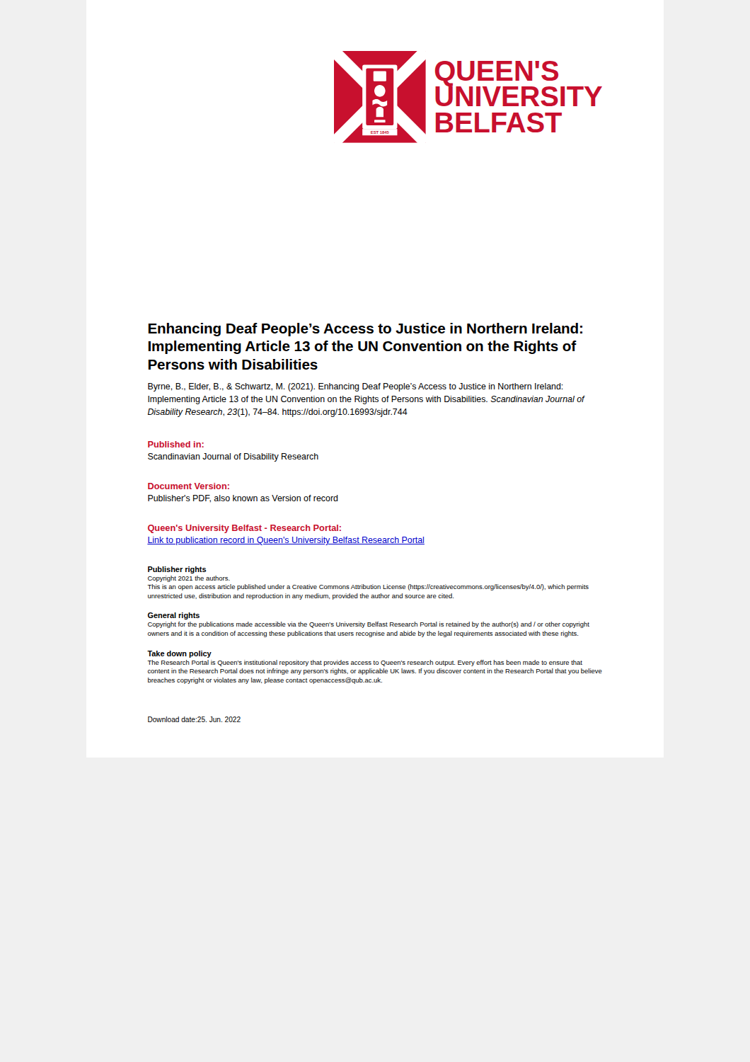EST 1845
QUEEN'S UNIVERSITY BELFAST
Enhancing Deaf People’s Access to Justice in Northern Ireland:
Implementing Article 13 of the UN Convention on the Rights of
Persons with Disabilities
Byrne, B., Elder, B., & Schwartz, M. (2021). Enhancing Deaf People’s Access to Justice in Northern Ireland: Implementing Article 13 of the UN Convention on the Rights of Persons with Disabilities. Scandinavian Journal of Disability Research, 23(1), 74–84. https://doi.org/10.16993/sjdr.744
Published in:
Scandinavian Journal of Disability Research
Document Version:
Publisher's PDF, also known as Version of record
Queen's University Belfast - Research Portal:
Link to publication record in Queen's University Belfast Research Portal
Publisher rights
Copyright 2021 the authors.
This is an open access article published under a Creative Commons Attribution License (https://creativecommons.org/licenses/by/4.0/), which permits unrestricted use, distribution and reproduction in any medium, provided the author and source are cited.
General rights
Copyright for the publications made accessible via the Queen's University Belfast Research Portal is retained by the author(s) and / or other copyright owners and it is a condition of accessing these publications that users recognise and abide by the legal requirements associated with these rights.
Take down policy
The Research Portal is Queen's institutional repository that provides access to Queen's research output. Every effort has been made to ensure that content in the Research Portal does not infringe any person's rights, or applicable UK laws. If you discover content in the Research Portal that you believe breaches copyright or violates any law, please contact openaccess@qub.ac.uk.
Download date:25. Jun. 2022